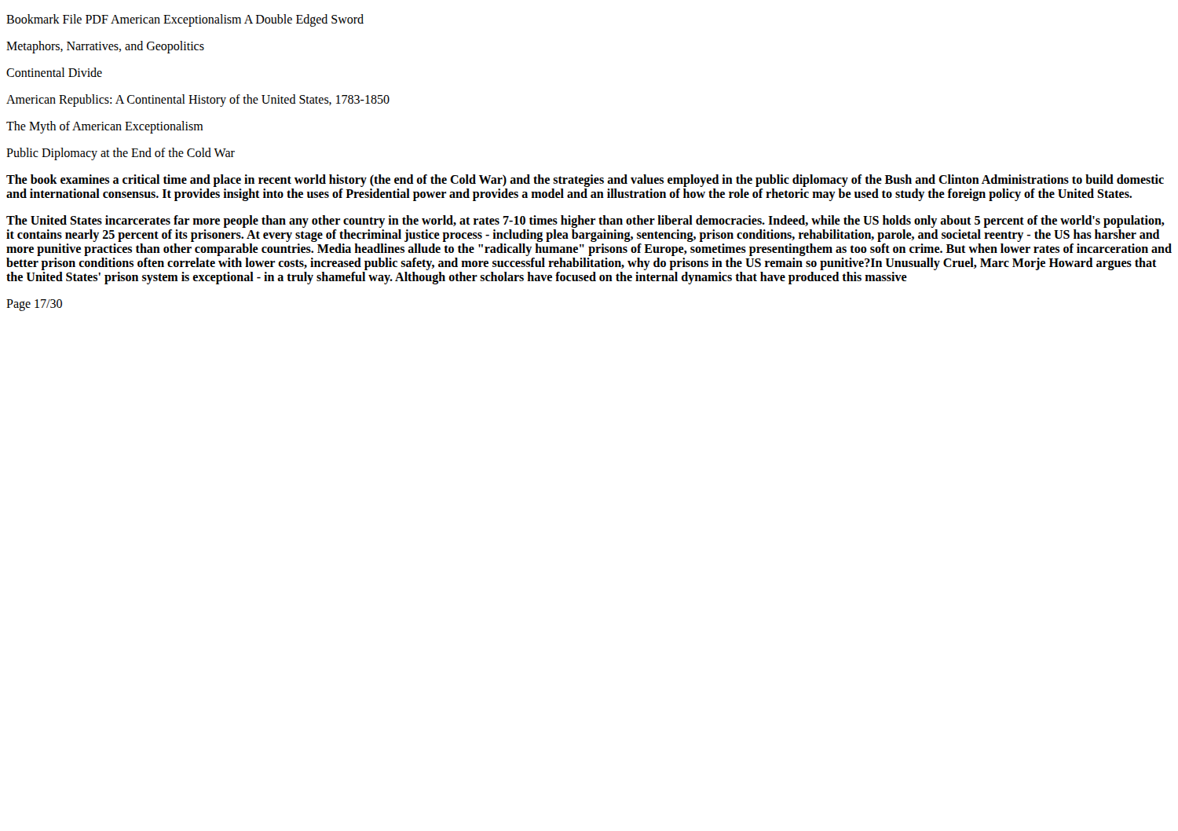Bookmark File PDF American Exceptionalism A Double Edged Sword
Metaphors, Narratives, and Geopolitics
Continental Divide
American Republics: A Continental History of the United States, 1783-1850
The Myth of American Exceptionalism
Public Diplomacy at the End of the Cold War
The book examines a critical time and place in recent world history (the end of the Cold War) and the strategies and values employed in the public diplomacy of the Bush and Clinton Administrations to build domestic and international consensus. It provides insight into the uses of Presidential power and provides a model and an illustration of how the role of rhetoric may be used to study the foreign policy of the United States.
The United States incarcerates far more people than any other country in the world, at rates 7-10 times higher than other liberal democracies. Indeed, while the US holds only about 5 percent of the world's population, it contains nearly 25 percent of its prisoners. At every stage of thecriminal justice process - including plea bargaining, sentencing, prison conditions, rehabilitation, parole, and societal reentry - the US has harsher and more punitive practices than other comparable countries. Media headlines allude to the "radically humane" prisons of Europe, sometimes presentingthem as too soft on crime. But when lower rates of incarceration and better prison conditions often correlate with lower costs, increased public safety, and more successful rehabilitation, why do prisons in the US remain so punitive?In Unusually Cruel, Marc Morje Howard argues that the United States' prison system is exceptional - in a truly shameful way. Although other scholars have focused on the internal dynamics that have produced this massive
Page 17/30